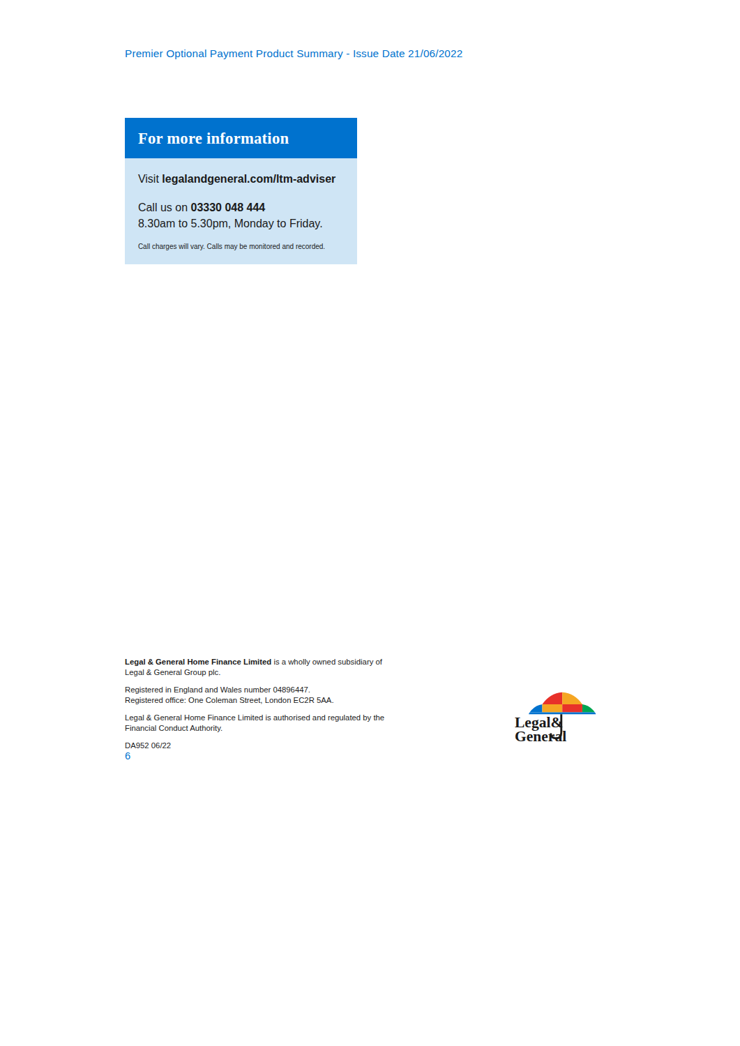Premier Optional Payment Product Summary - Issue Date 21/06/2022
For more information
Visit legalandgeneral.com/ltm-adviser
Call us on 03330 048 444
8.30am to 5.30pm, Monday to Friday.
Call charges will vary. Calls may be monitored and recorded.
Legal & General Home Finance Limited is a wholly owned subsidiary of Legal & General Group plc.
Registered in England and Wales number 04896447.
Registered office: One Coleman Street, London EC2R 5AA.
Legal & General Home Finance Limited is authorised and regulated by the Financial Conduct Authority.
DA952 06/22
Legal& General
6